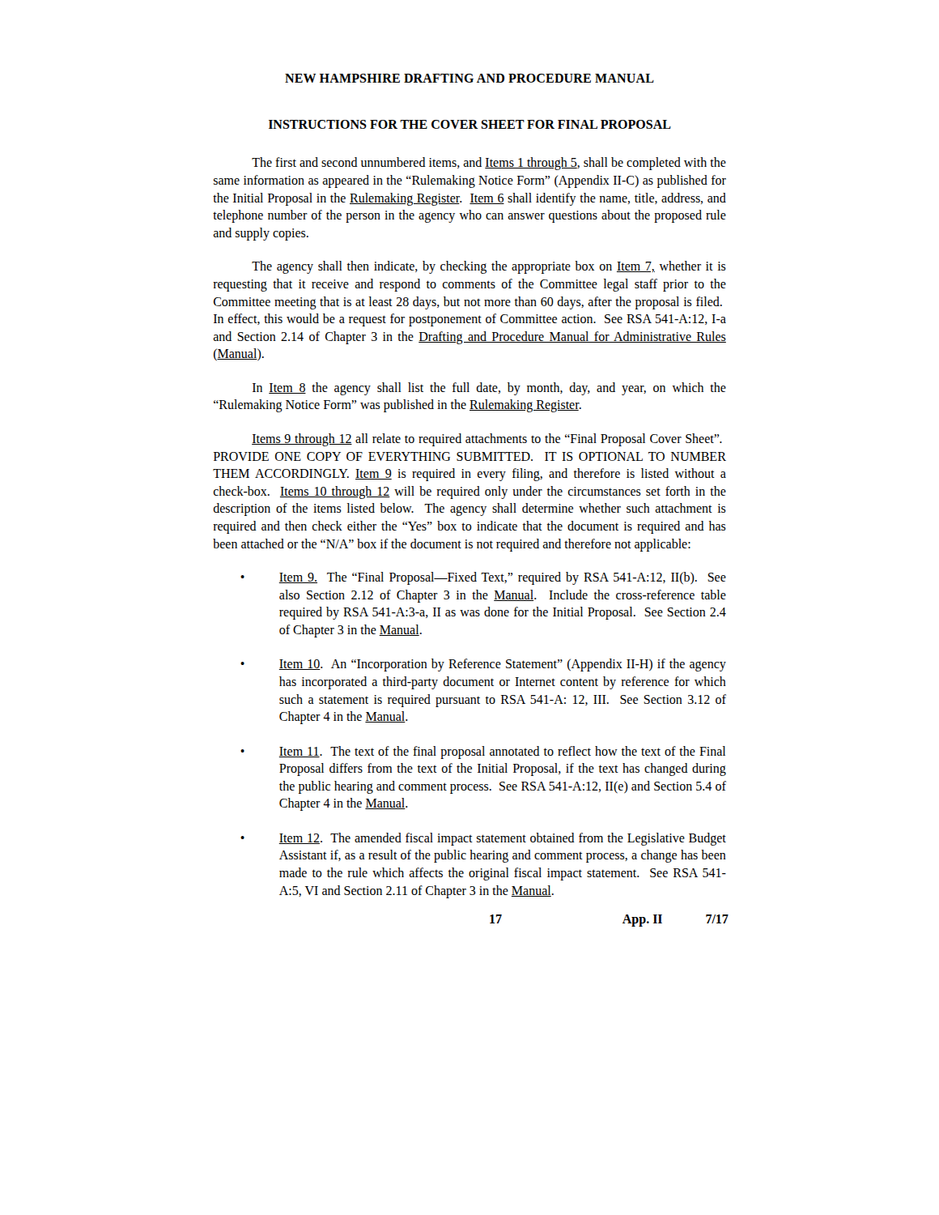NEW HAMPSHIRE DRAFTING AND PROCEDURE MANUAL
INSTRUCTIONS FOR THE COVER SHEET FOR FINAL PROPOSAL
The first and second unnumbered items, and Items 1 through 5, shall be completed with the same information as appeared in the “Rulemaking Notice Form” (Appendix II-C) as published for the Initial Proposal in the Rulemaking Register. Item 6 shall identify the name, title, address, and telephone number of the person in the agency who can answer questions about the proposed rule and supply copies.
The agency shall then indicate, by checking the appropriate box on Item 7, whether it is requesting that it receive and respond to comments of the Committee legal staff prior to the Committee meeting that is at least 28 days, but not more than 60 days, after the proposal is filed. In effect, this would be a request for postponement of Committee action. See RSA 541-A:12, I-a and Section 2.14 of Chapter 3 in the Drafting and Procedure Manual for Administrative Rules (Manual).
In Item 8 the agency shall list the full date, by month, day, and year, on which the “Rulemaking Notice Form” was published in the Rulemaking Register.
Items 9 through 12 all relate to required attachments to the “Final Proposal Cover Sheet”. PROVIDE ONE COPY OF EVERYTHING SUBMITTED. IT IS OPTIONAL TO NUMBER THEM ACCORDINGLY. Item 9 is required in every filing, and therefore is listed without a check-box. Items 10 through 12 will be required only under the circumstances set forth in the description of the items listed below. The agency shall determine whether such attachment is required and then check either the “Yes” box to indicate that the document is required and has been attached or the “N/A” box if the document is not required and therefore not applicable:
Item 9. The “Final Proposal—Fixed Text,” required by RSA 541-A:12, II(b). See also Section 2.12 of Chapter 3 in the Manual. Include the cross-reference table required by RSA 541-A:3-a, II as was done for the Initial Proposal. See Section 2.4 of Chapter 3 in the Manual.
Item 10. An “Incorporation by Reference Statement” (Appendix II-H) if the agency has incorporated a third-party document or Internet content by reference for which such a statement is required pursuant to RSA 541-A: 12, III. See Section 3.12 of Chapter 4 in the Manual.
Item 11. The text of the final proposal annotated to reflect how the text of the Final Proposal differs from the text of the Initial Proposal, if the text has changed during the public hearing and comment process. See RSA 541-A:12, II(e) and Section 5.4 of Chapter 4 in the Manual.
Item 12. The amended fiscal impact statement obtained from the Legislative Budget Assistant if, as a result of the public hearing and comment process, a change has been made to the rule which affects the original fiscal impact statement. See RSA 541-A:5, VI and Section 2.11 of Chapter 3 in the Manual.
17 App. II 7/17